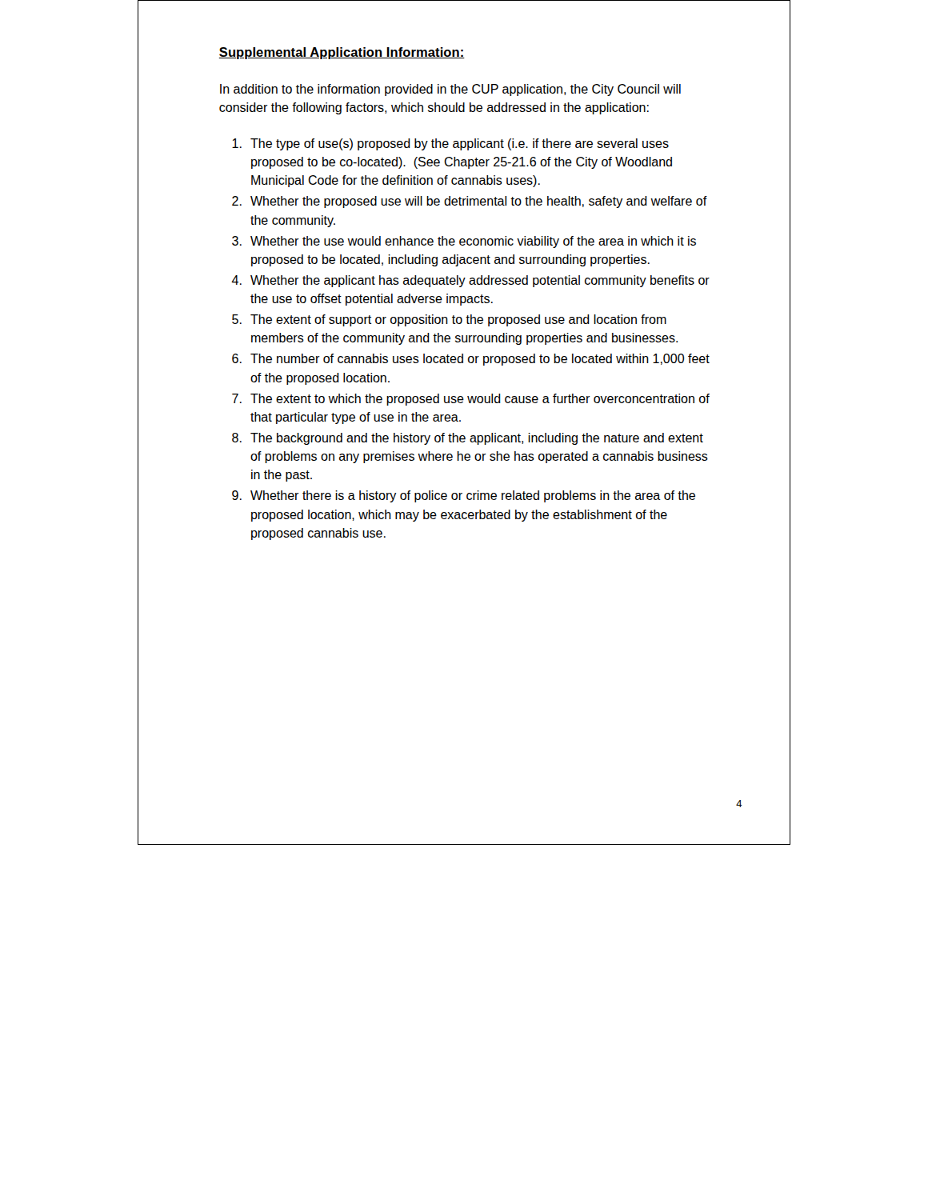Supplemental Application Information:
In addition to the information provided in the CUP application, the City Council will consider the following factors, which should be addressed in the application:
The type of use(s) proposed by the applicant (i.e. if there are several uses proposed to be co-located). (See Chapter 25-21.6 of the City of Woodland Municipal Code for the definition of cannabis uses).
Whether the proposed use will be detrimental to the health, safety and welfare of the community.
Whether the use would enhance the economic viability of the area in which it is proposed to be located, including adjacent and surrounding properties.
Whether the applicant has adequately addressed potential community benefits or the use to offset potential adverse impacts.
The extent of support or opposition to the proposed use and location from members of the community and the surrounding properties and businesses.
The number of cannabis uses located or proposed to be located within 1,000 feet of the proposed location.
The extent to which the proposed use would cause a further overconcentration of that particular type of use in the area.
The background and the history of the applicant, including the nature and extent of problems on any premises where he or she has operated a cannabis business in the past.
Whether there is a history of police or crime related problems in the area of the proposed location, which may be exacerbated by the establishment of the proposed cannabis use.
4